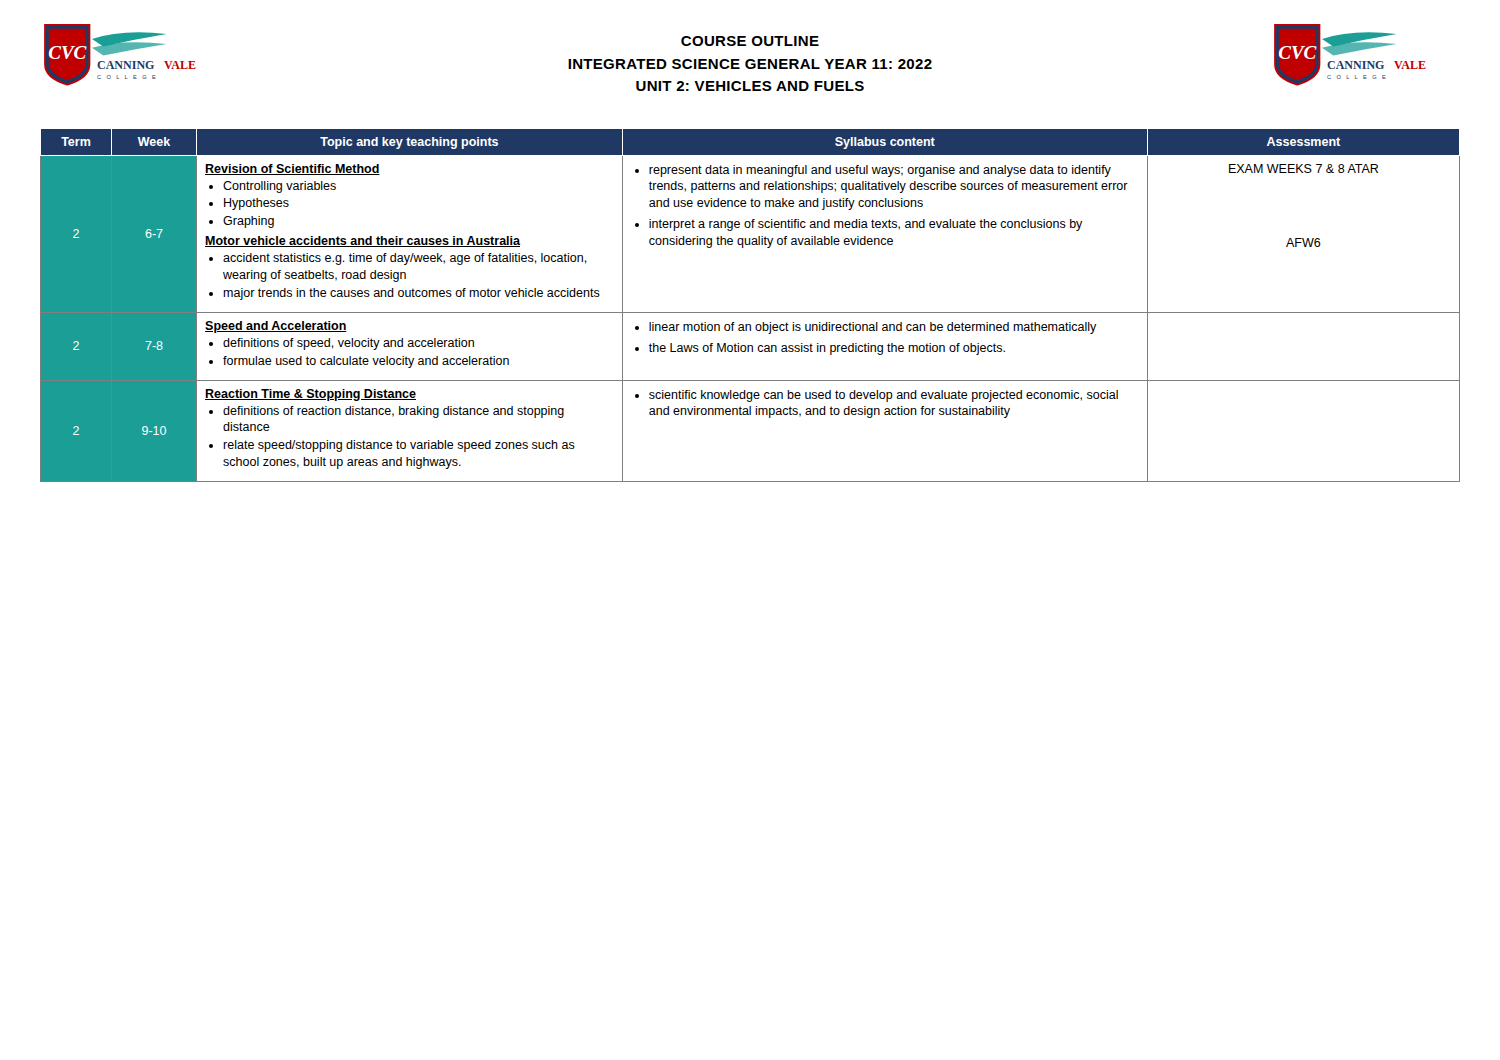CVC CANNING VALE C O L L E G E
COURSE OUTLINE
INTEGRATED SCIENCE GENERAL YEAR 11: 2022
UNIT 2: VEHICLES AND FUELS
CVC CANNING VALE C O L L E G E
| Term | Week | Topic and key teaching points | Syllabus content | Assessment |
| --- | --- | --- | --- | --- |
| 2 | 6-7 | Revision of Scientific Method Controlling variables Hypotheses Graphing Motor vehicle accidents and their causes in Australia accident statistics e.g. time of day/week, age of fatalities, location, wearing of seatbelts, road design major trends in the causes and outcomes of motor vehicle accidents | represent data in meaningful and useful ways; organise and analyse data to identify trends, patterns and relationships; qualitatively describe sources of measurement error and use evidence to make and justify conclusions interpret a range of scientific and media texts, and evaluate the conclusions by considering the quality of available evidence | EXAM WEEKS 7 & 8 ATAR AFW6 |
| 2 | 7-8 | Speed and Acceleration definitions of speed, velocity and acceleration formulae used to calculate velocity and acceleration | linear motion of an object is unidirectional and can be determined mathematically the Laws of Motion can assist in predicting the motion of objects. | |
| 2 | 9-10 | Reaction Time & Stopping Distance definitions of reaction distance, braking distance and stopping distance relate speed/stopping distance to variable speed zones such as school zones, built up areas and highways. | scientific knowledge can be used to develop and evaluate projected economic, social and environmental impacts, and to design action for sustainability | |